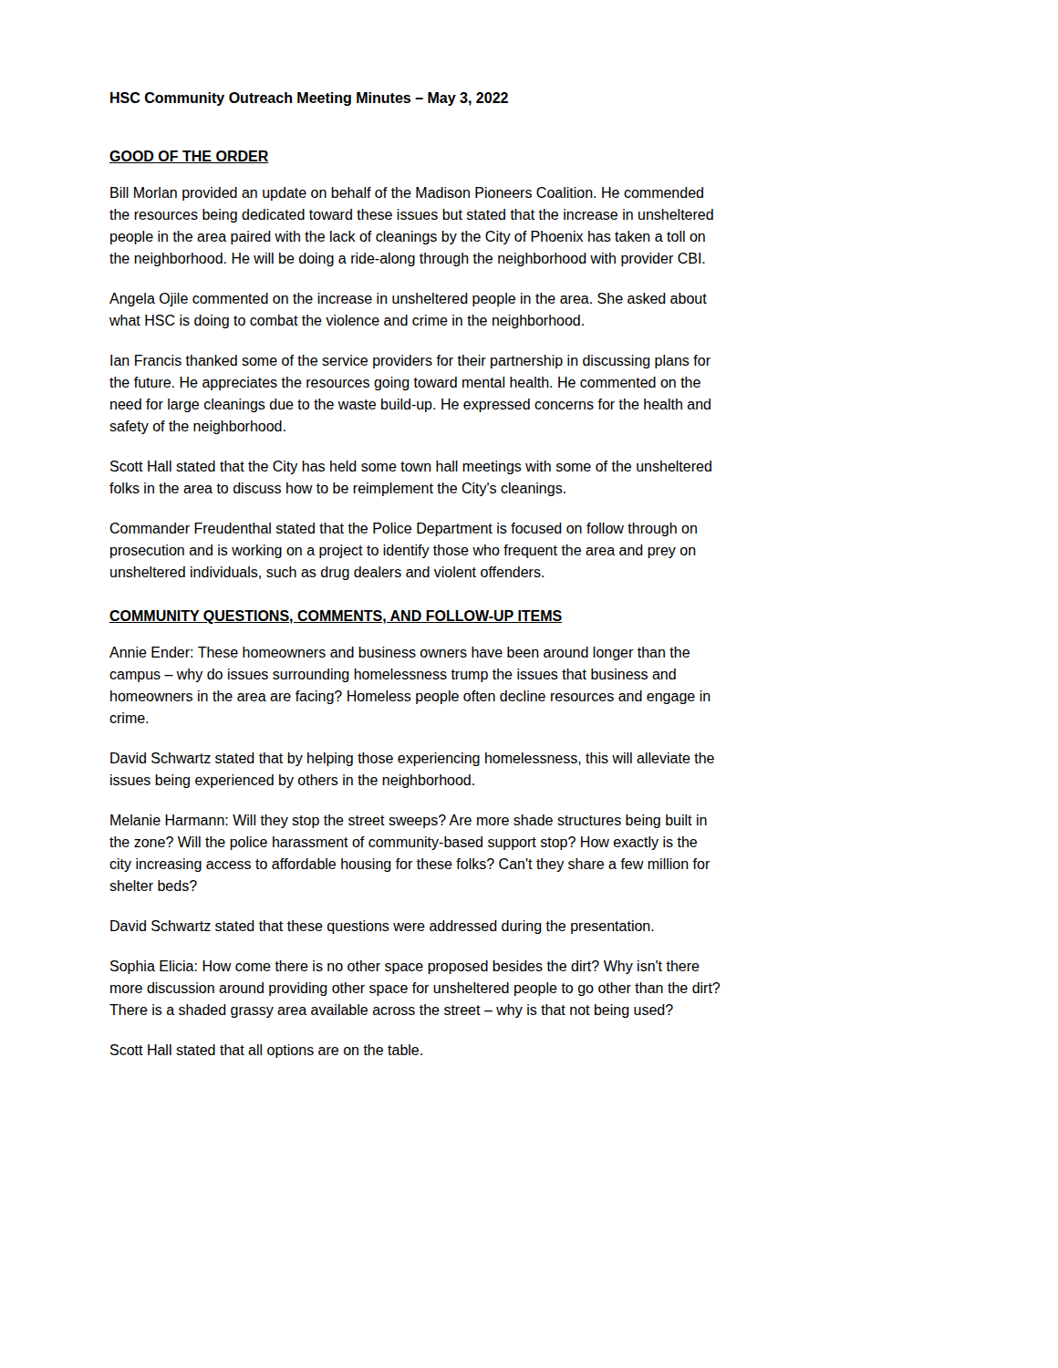HSC Community Outreach Meeting Minutes – May 3, 2022
GOOD OF THE ORDER
Bill Morlan provided an update on behalf of the Madison Pioneers Coalition. He commended the resources being dedicated toward these issues but stated that the increase in unsheltered people in the area paired with the lack of cleanings by the City of Phoenix has taken a toll on the neighborhood. He will be doing a ride-along through the neighborhood with provider CBI.
Angela Ojile commented on the increase in unsheltered people in the area. She asked about what HSC is doing to combat the violence and crime in the neighborhood.
Ian Francis thanked some of the service providers for their partnership in discussing plans for the future. He appreciates the resources going toward mental health. He commented on the need for large cleanings due to the waste build-up. He expressed concerns for the health and safety of the neighborhood.
Scott Hall stated that the City has held some town hall meetings with some of the unsheltered folks in the area to discuss how to be reimplement the City's cleanings.
Commander Freudenthal stated that the Police Department is focused on follow through on prosecution and is working on a project to identify those who frequent the area and prey on unsheltered individuals, such as drug dealers and violent offenders.
COMMUNITY QUESTIONS, COMMENTS, AND FOLLOW-UP ITEMS
Annie Ender: These homeowners and business owners have been around longer than the campus – why do issues surrounding homelessness trump the issues that business and homeowners in the area are facing? Homeless people often decline resources and engage in crime.
David Schwartz stated that by helping those experiencing homelessness, this will alleviate the issues being experienced by others in the neighborhood.
Melanie Harmann: Will they stop the street sweeps? Are more shade structures being built in the zone? Will the police harassment of community-based support stop? How exactly is the city increasing access to affordable housing for these folks? Can't they share a few million for shelter beds?
David Schwartz stated that these questions were addressed during the presentation.
Sophia Elicia: How come there is no other space proposed besides the dirt? Why isn't there more discussion around providing other space for unsheltered people to go other than the dirt? There is a shaded grassy area available across the street – why is that not being used?
Scott Hall stated that all options are on the table.